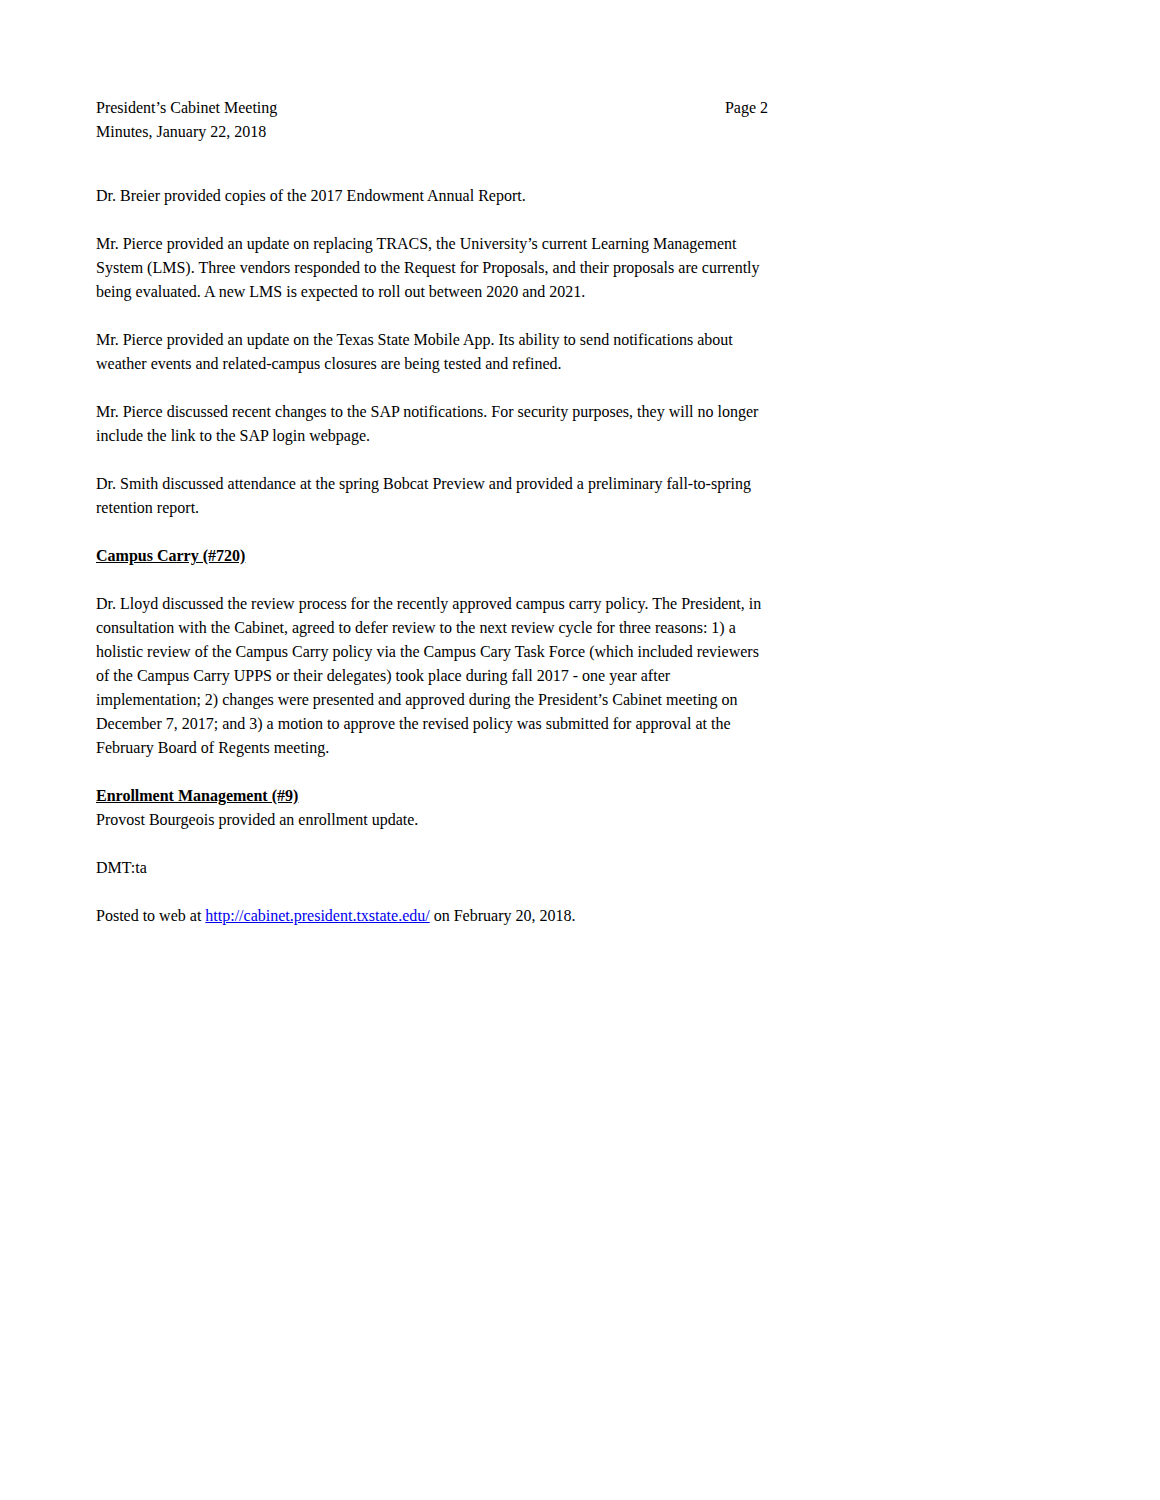President’s Cabinet Meeting
Minutes, January 22, 2018
Page 2
Dr. Breier provided copies of the 2017 Endowment Annual Report.
Mr. Pierce provided an update on replacing TRACS, the University’s current Learning Management System (LMS). Three vendors responded to the Request for Proposals, and their proposals are currently being evaluated. A new LMS is expected to roll out between 2020 and 2021.
Mr. Pierce provided an update on the Texas State Mobile App. Its ability to send notifications about weather events and related-campus closures are being tested and refined.
Mr. Pierce discussed recent changes to the SAP notifications. For security purposes, they will no longer include the link to the SAP login webpage.
Dr. Smith discussed attendance at the spring Bobcat Preview and provided a preliminary fall-to-spring retention report.
Campus Carry (#720)
Dr. Lloyd discussed the review process for the recently approved campus carry policy. The President, in consultation with the Cabinet, agreed to defer review to the next review cycle for three reasons: 1) a holistic review of the Campus Carry policy via the Campus Cary Task Force (which included reviewers of the Campus Carry UPPS or their delegates) took place during fall 2017 - one year after implementation; 2) changes were presented and approved during the President’s Cabinet meeting on December 7, 2017; and 3) a motion to approve the revised policy was submitted for approval at the February Board of Regents meeting.
Enrollment Management (#9)
Provost Bourgeois provided an enrollment update.
DMT:ta
Posted to web at http://cabinet.president.txstate.edu/ on February 20, 2018.